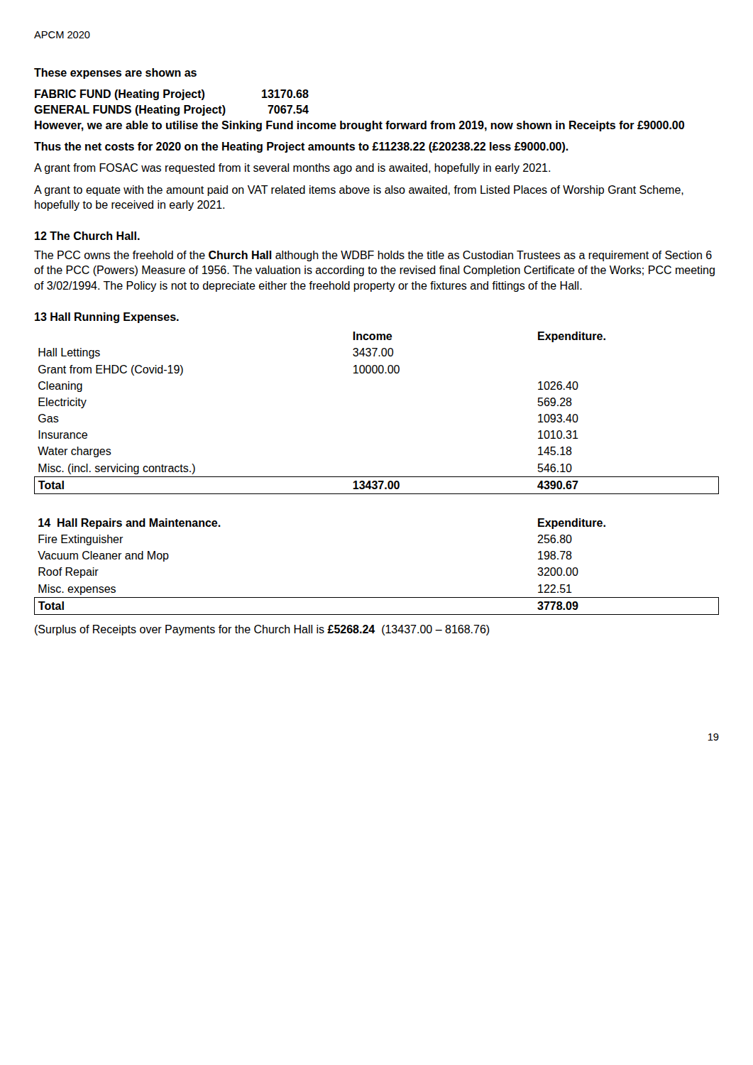APCM 2020
These expenses are shown as
FABRIC FUND (Heating Project) 13170.68
GENERAL FUNDS (Heating Project) 7067.54
However, we are able to utilise the Sinking Fund income brought forward from 2019, now shown in Receipts for £9000.00
Thus the net costs for 2020 on the Heating Project amounts to £11238.22 (£20238.22 less £9000.00).
A grant from FOSAC was requested from it several months ago and is awaited, hopefully in early 2021.
A grant to equate with the amount paid on VAT related items above is also awaited, from Listed Places of Worship Grant Scheme, hopefully to be received in early 2021.
12 The Church Hall.
The PCC owns the freehold of the Church Hall although the WDBF holds the title as Custodian Trustees as a requirement of Section 6 of the PCC (Powers) Measure of 1956. The valuation is according to the revised final Completion Certificate of the Works; PCC meeting of 3/02/1994. The Policy is not to depreciate either the freehold property or the fixtures and fittings of the Hall.
13 Hall Running Expenses.
| | Income | Expenditure. |
| --- | --- | --- |
| Hall Lettings | 3437.00 | |
| Grant from EHDC (Covid-19) | 10000.00 | |
| Cleaning | | 1026.40 |
| Electricity | | 569.28 |
| Gas | | 1093.40 |
| Insurance | | 1010.31 |
| Water charges | | 145.18 |
| Misc. (incl. servicing contracts.) | | 546.10 |
| Total | 13437.00 | 4390.67 |
| 14 Hall Repairs and Maintenance. | Expenditure. |
| --- | --- |
| Fire Extinguisher | 256.80 |
| Vacuum Cleaner and Mop | 198.78 |
| Roof Repair | 3200.00 |
| Misc. expenses | 122.51 |
| Total | 3778.09 |
(Surplus of Receipts over Payments for the Church Hall is £5268.24 (13437.00 – 8168.76)
19